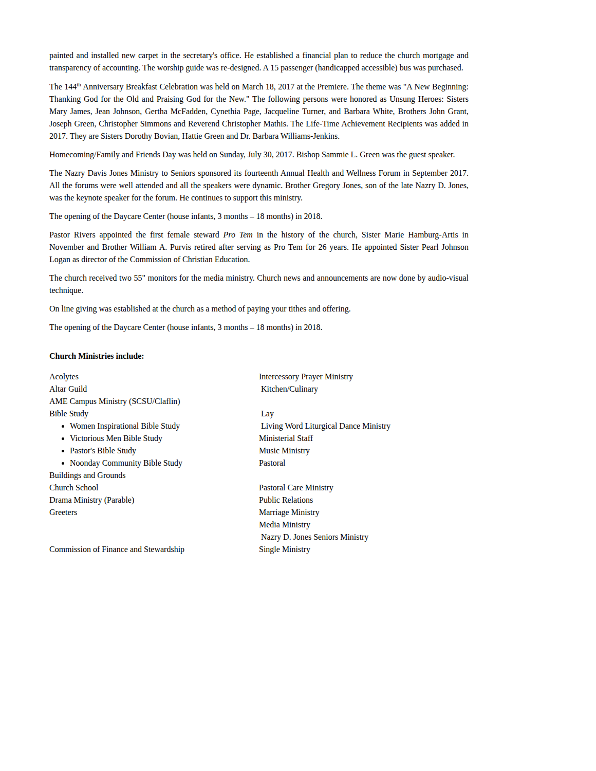painted and installed new carpet in the secretary's office. He established a financial plan to reduce the church mortgage and transparency of accounting. The worship guide was re-designed. A 15 passenger (handicapped accessible) bus was purchased.
The 144th Anniversary Breakfast Celebration was held on March 18, 2017 at the Premiere. The theme was "A New Beginning: Thanking God for the Old and Praising God for the New." The following persons were honored as Unsung Heroes: Sisters Mary James, Jean Johnson, Gertha McFadden, Cynethia Page, Jacqueline Turner, and Barbara White, Brothers John Grant, Joseph Green, Christopher Simmons and Reverend Christopher Mathis. The Life-Time Achievement Recipients was added in 2017. They are Sisters Dorothy Bovian, Hattie Green and Dr. Barbara Williams-Jenkins.
Homecoming/Family and Friends Day was held on Sunday, July 30, 2017. Bishop Sammie L. Green was the guest speaker.
The Nazry Davis Jones Ministry to Seniors sponsored its fourteenth Annual Health and Wellness Forum in September 2017. All the forums were well attended and all the speakers were dynamic. Brother Gregory Jones, son of the late Nazry D. Jones, was the keynote speaker for the forum. He continues to support this ministry.
The opening of the Daycare Center (house infants, 3 months – 18 months) in 2018.
Pastor Rivers appointed the first female steward Pro Tem in the history of the church, Sister Marie Hamburg-Artis in November and Brother William A. Purvis retired after serving as Pro Tem for 26 years. He appointed Sister Pearl Johnson Logan as director of the Commission of Christian Education.
The church received two 55" monitors for the media ministry. Church news and announcements are now done by audio-visual technique.
On line giving was established at the church as a method of paying your tithes and offering.
The opening of the Daycare Center (house infants, 3 months – 18 months) in 2018.
Church Ministries include:
| Acolytes Altar Guild AME Campus Ministry (SCSU/Claflin) Bible Study Women Inspirational Bible Study Victorious Men Bible Study Pastor's Bible Study Noonday Community Bible Study Buildings and Grounds Church School Drama Ministry (Parable) Greeters Commission of Finance and Stewardship | Intercessory Prayer Ministry Kitchen/Culinary Lay Living Word Liturgical Dance Ministry Ministerial Staff Music Ministry Pastoral Pastoral Care Ministry Public Relations Marriage Ministry Media Ministry Nazry D. Jones Seniors Ministry Single Ministry |